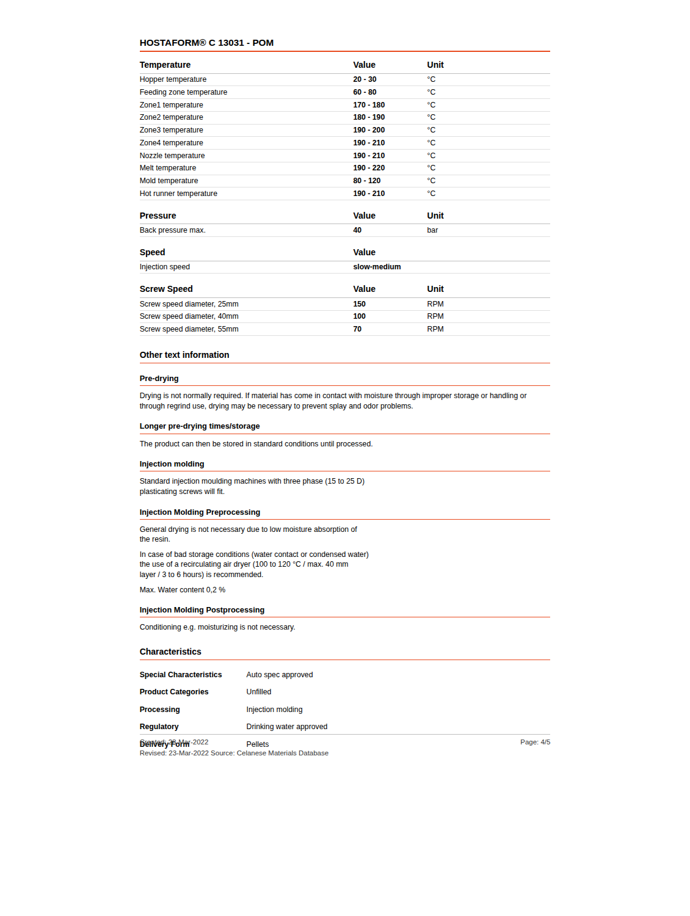HOSTAFORM® C 13031 - POM
| Temperature | Value | Unit |
| --- | --- | --- |
| Hopper temperature | 20 - 30 | °C |
| Feeding zone temperature | 60 - 80 | °C |
| Zone1 temperature | 170 - 180 | °C |
| Zone2 temperature | 180 - 190 | °C |
| Zone3 temperature | 190 - 200 | °C |
| Zone4 temperature | 190 - 210 | °C |
| Nozzle temperature | 190 - 210 | °C |
| Melt temperature | 190 - 220 | °C |
| Mold temperature | 80 - 120 | °C |
| Hot runner temperature | 190 - 210 | °C |
| Pressure | Value | Unit |
| --- | --- | --- |
| Back pressure max. | 40 | bar |
| Speed | Value | |
| --- | --- | --- |
| Injection speed | slow-medium | |
| Screw Speed | Value | Unit |
| --- | --- | --- |
| Screw speed diameter, 25mm | 150 | RPM |
| Screw speed diameter, 40mm | 100 | RPM |
| Screw speed diameter, 55mm | 70 | RPM |
Other text information
Pre-drying
Drying is not normally required. If material has come in contact with moisture through improper storage or handling or through regrind use, drying may be necessary to prevent splay and odor problems.
Longer pre-drying times/storage
The product can then be stored in standard conditions until processed.
Injection molding
Standard injection moulding machines with three phase (15 to 25 D)
plasticating screws will fit.
Injection Molding Preprocessing
General drying is not necessary due to low moisture absorption of
the resin.
In case of bad storage conditions (water contact or condensed water)
the use of a recirculating air dryer (100 to 120 °C / max. 40 mm
layer / 3 to 6 hours) is recommended.
Max. Water content 0,2 %
Injection Molding Postprocessing
Conditioning e.g. moisturizing is not necessary.
Characteristics
| Special Characteristics | Auto spec approved |
| Product Categories | Unfilled |
| Processing | Injection molding |
| Regulatory | Drinking water approved |
| Delivery Form | Pellets |
Created: 28-Mar-2022
Page: 4/5
Revised: 23-Mar-2022 Source: Celanese Materials Database